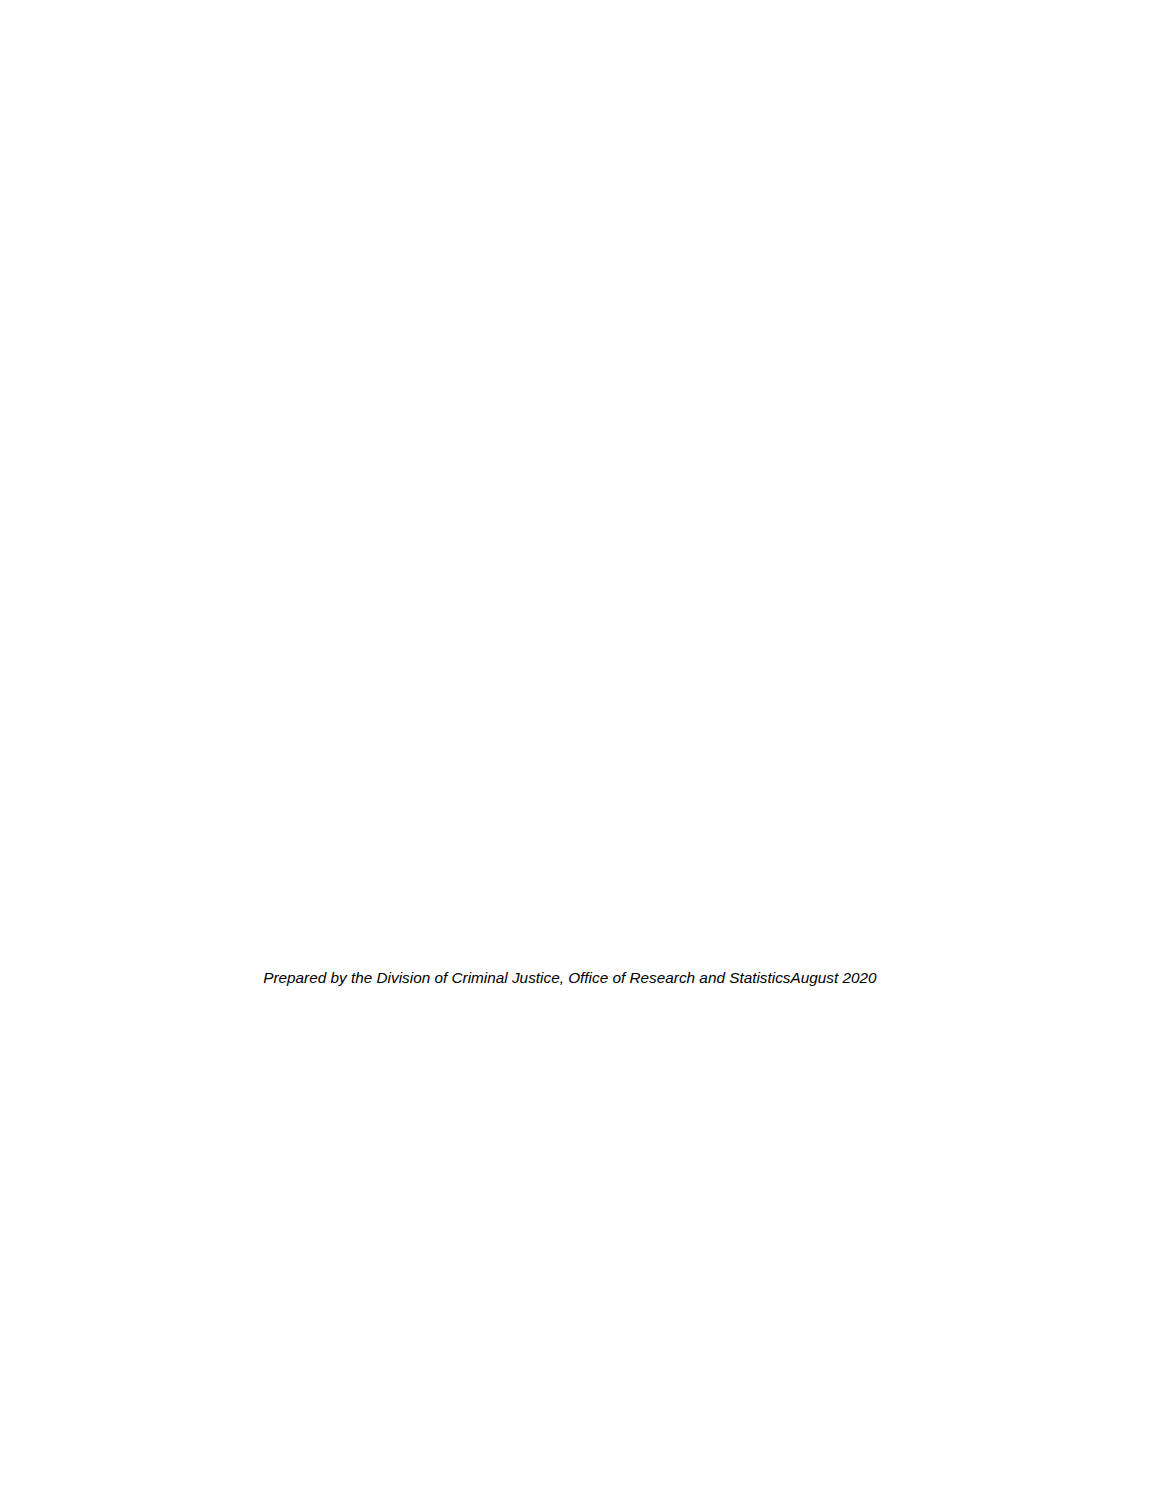Prepared by the Division of Criminal Justice, Office of Research and Statistics August 2020